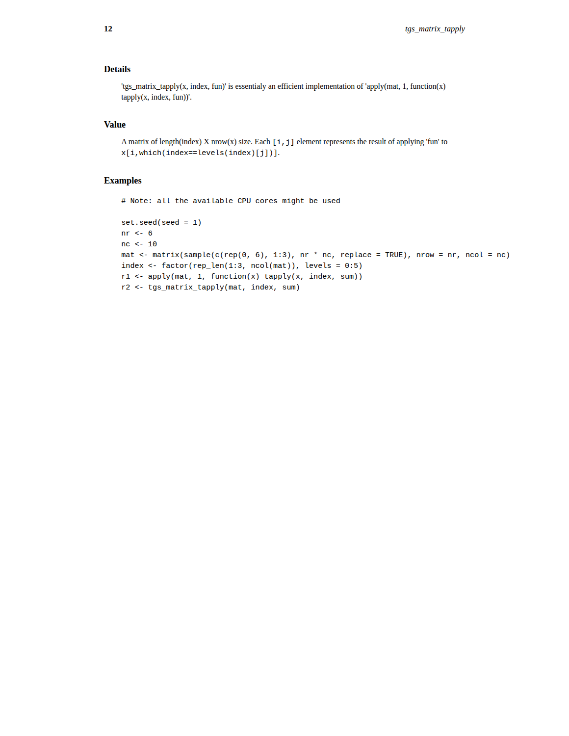12 tgs_matrix_tapply
Details
'tgs_matrix_tapply(x, index, fun)' is essentialy an efficient implementation of 'apply(mat, 1, function(x) tapply(x, index, fun))'.
Value
A matrix of length(index) X nrow(x) size. Each [i,j] element represents the result of applying 'fun' to x[i,which(index==levels(index)[j])].
Examples
# Note: all the available CPU cores might be used

set.seed(seed = 1)
nr <- 6
nc <- 10
mat <- matrix(sample(c(rep(0, 6), 1:3), nr * nc, replace = TRUE), nrow = nr, ncol = nc)
index <- factor(rep_len(1:3, ncol(mat)), levels = 0:5)
r1 <- apply(mat, 1, function(x) tapply(x, index, sum))
r2 <- tgs_matrix_tapply(mat, index, sum)